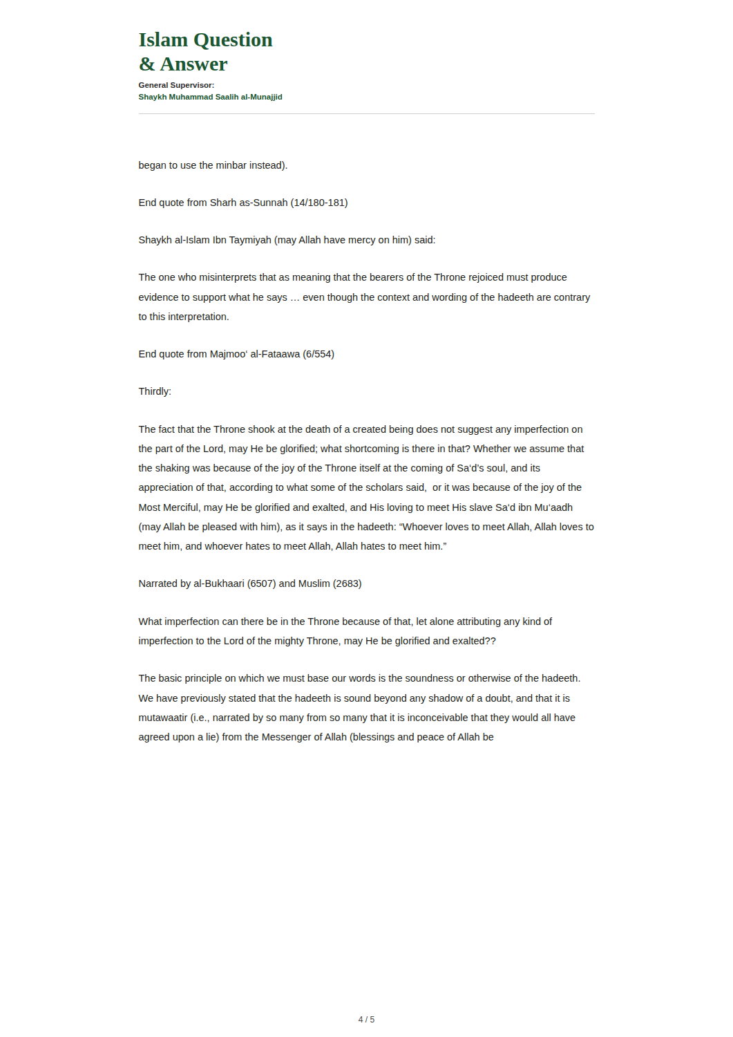Islam Question& Answer
General Supervisor:
Shaykh Muhammad Saalih al-Munajjid
began to use the minbar instead).
End quote from Sharh as-Sunnah (14/180-181)
Shaykh al-Islam Ibn Taymiyah (may Allah have mercy on him) said:
The one who misinterprets that as meaning that the bearers of the Throne rejoiced must produce evidence to support what he says … even though the context and wording of the hadeeth are contrary to this interpretation.
End quote from Majmoo‘ al-Fataawa (6/554)
Thirdly:
The fact that the Throne shook at the death of a created being does not suggest any imperfection on the part of the Lord, may He be glorified; what shortcoming is there in that? Whether we assume that the shaking was because of the joy of the Throne itself at the coming of Sa‘d’s soul, and its appreciation of that, according to what some of the scholars said, or it was because of the joy of the Most Merciful, may He be glorified and exalted, and His loving to meet His slave Sa‘d ibn Mu‘aadh (may Allah be pleased with him), as it says in the hadeeth: “Whoever loves to meet Allah, Allah loves to meet him, and whoever hates to meet Allah, Allah hates to meet him.”
Narrated by al-Bukhaari (6507) and Muslim (2683)
What imperfection can there be in the Throne because of that, let alone attributing any kind of imperfection to the Lord of the mighty Throne, may He be glorified and exalted??
The basic principle on which we must base our words is the soundness or otherwise of the hadeeth. We have previously stated that the hadeeth is sound beyond any shadow of a doubt, and that it is mutawaatir (i.e., narrated by so many from so many that it is inconceivable that they would all have agreed upon a lie) from the Messenger of Allah (blessings and peace of Allah be
4 / 5